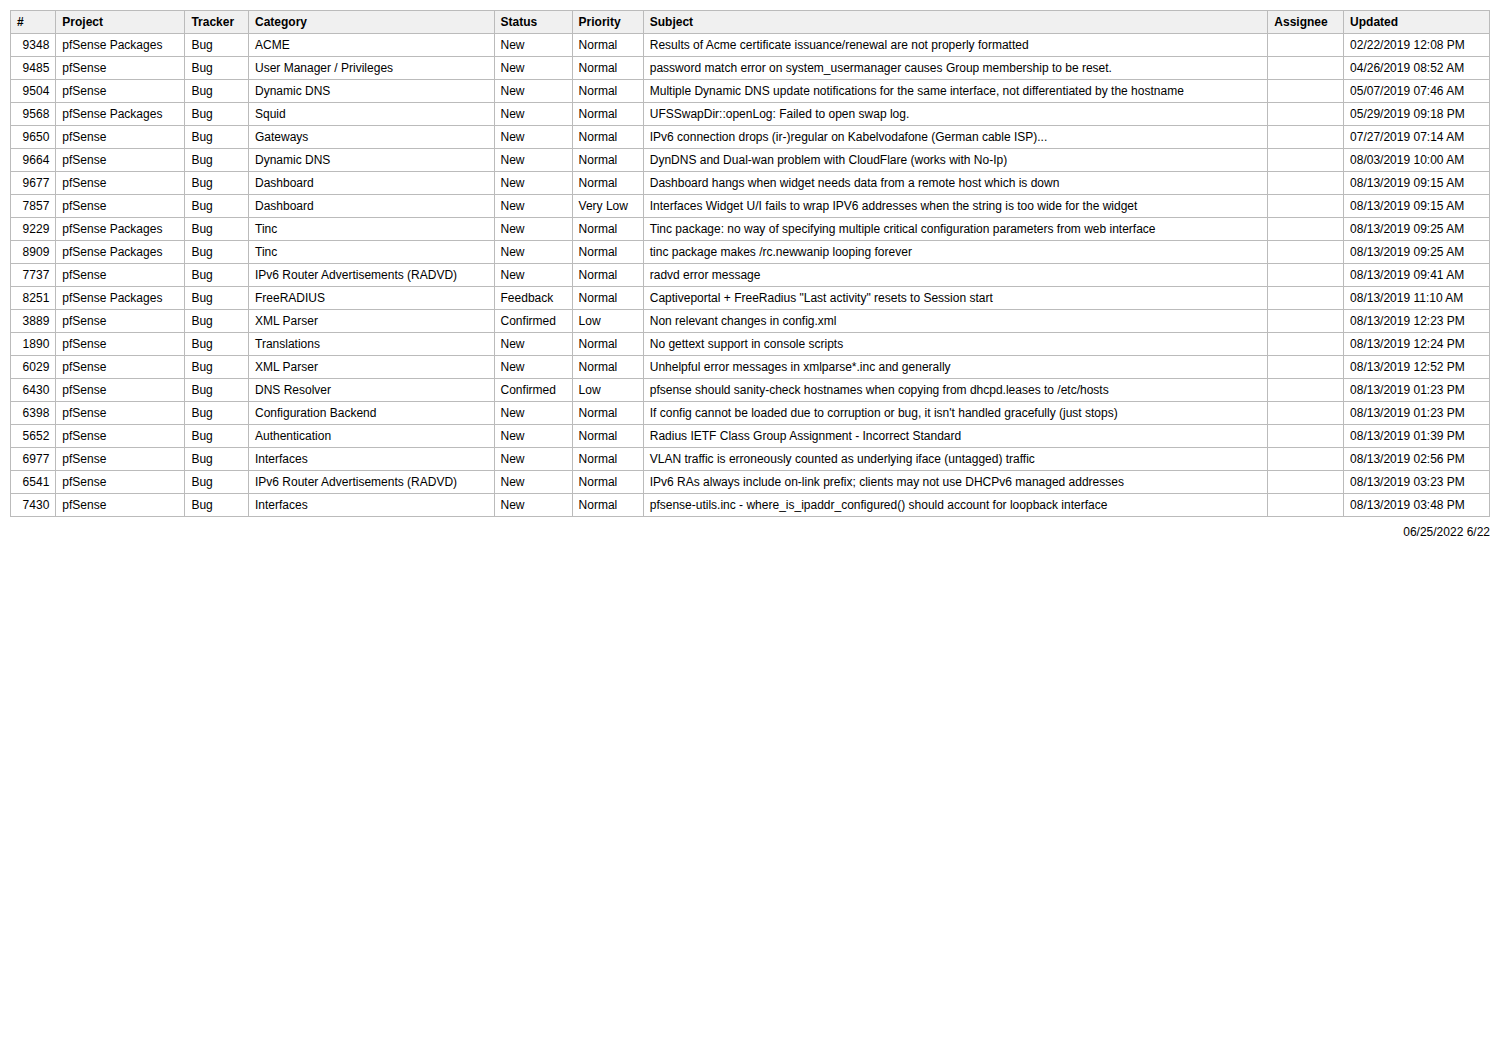| # | Project | Tracker | Category | Status | Priority | Subject | Assignee | Updated |
| --- | --- | --- | --- | --- | --- | --- | --- | --- |
| 9348 | pfSense Packages | Bug | ACME | New | Normal | Results of Acme certificate issuance/renewal are not properly formatted | | 02/22/2019 12:08 PM |
| 9485 | pfSense | Bug | User Manager / Privileges | New | Normal | password match error on system_usermanager causes Group membership to be reset. | | 04/26/2019 08:52 AM |
| 9504 | pfSense | Bug | Dynamic DNS | New | Normal | Multiple Dynamic DNS update notifications for the same interface, not differentiated by the hostname | | 05/07/2019 07:46 AM |
| 9568 | pfSense Packages | Bug | Squid | New | Normal | UFSSwapDir::openLog: Failed to open swap log. | | 05/29/2019 09:18 PM |
| 9650 | pfSense | Bug | Gateways | New | Normal | IPv6 connection drops (ir-)regular on Kabelvodafone (German cable ISP)... | | 07/27/2019 07:14 AM |
| 9664 | pfSense | Bug | Dynamic DNS | New | Normal | DynDNS and Dual-wan problem with CloudFlare (works with No-Ip) | | 08/03/2019 10:00 AM |
| 9677 | pfSense | Bug | Dashboard | New | Normal | Dashboard hangs when widget needs data from a remote host which is down | | 08/13/2019 09:15 AM |
| 7857 | pfSense | Bug | Dashboard | New | Very Low | Interfaces Widget U/I fails to wrap IPV6 addresses when the string is too wide for the widget | | 08/13/2019 09:15 AM |
| 9229 | pfSense Packages | Bug | Tinc | New | Normal | Tinc package: no way of specifying multiple critical configuration parameters from web interface | | 08/13/2019 09:25 AM |
| 8909 | pfSense Packages | Bug | Tinc | New | Normal | tinc package makes /rc.newwanip looping forever | | 08/13/2019 09:25 AM |
| 7737 | pfSense | Bug | IPv6 Router Advertisements (RADVD) | New | Normal | radvd error message | | 08/13/2019 09:41 AM |
| 8251 | pfSense Packages | Bug | FreeRADIUS | Feedback | Normal | Captiveportal + FreeRadius "Last activity" resets to Session start | | 08/13/2019 11:10 AM |
| 3889 | pfSense | Bug | XML Parser | Confirmed | Low | Non relevant changes in config.xml | | 08/13/2019 12:23 PM |
| 1890 | pfSense | Bug | Translations | New | Normal | No gettext support in console scripts | | 08/13/2019 12:24 PM |
| 6029 | pfSense | Bug | XML Parser | New | Normal | Unhelpful error messages in xmlparse*.inc and generally | | 08/13/2019 12:52 PM |
| 6430 | pfSense | Bug | DNS Resolver | Confirmed | Low | pfsense should sanity-check hostnames when copying from dhcpd.leases to /etc/hosts | | 08/13/2019 01:23 PM |
| 6398 | pfSense | Bug | Configuration Backend | New | Normal | If config cannot be loaded due to corruption or bug, it isn't handled gracefully (just stops) | | 08/13/2019 01:23 PM |
| 5652 | pfSense | Bug | Authentication | New | Normal | Radius IETF Class Group Assignment - Incorrect Standard | | 08/13/2019 01:39 PM |
| 6977 | pfSense | Bug | Interfaces | New | Normal | VLAN traffic is erroneously counted as underlying iface (untagged) traffic | | 08/13/2019 02:56 PM |
| 6541 | pfSense | Bug | IPv6 Router Advertisements (RADVD) | New | Normal | IPv6 RAs always include on-link prefix; clients may not use DHCPv6 managed addresses | | 08/13/2019 03:23 PM |
| 7430 | pfSense | Bug | Interfaces | New | Normal | pfsense-utils.inc - where_is_ipaddr_configured() should account for loopback interface | | 08/13/2019 03:48 PM |
06/25/2022 6/22